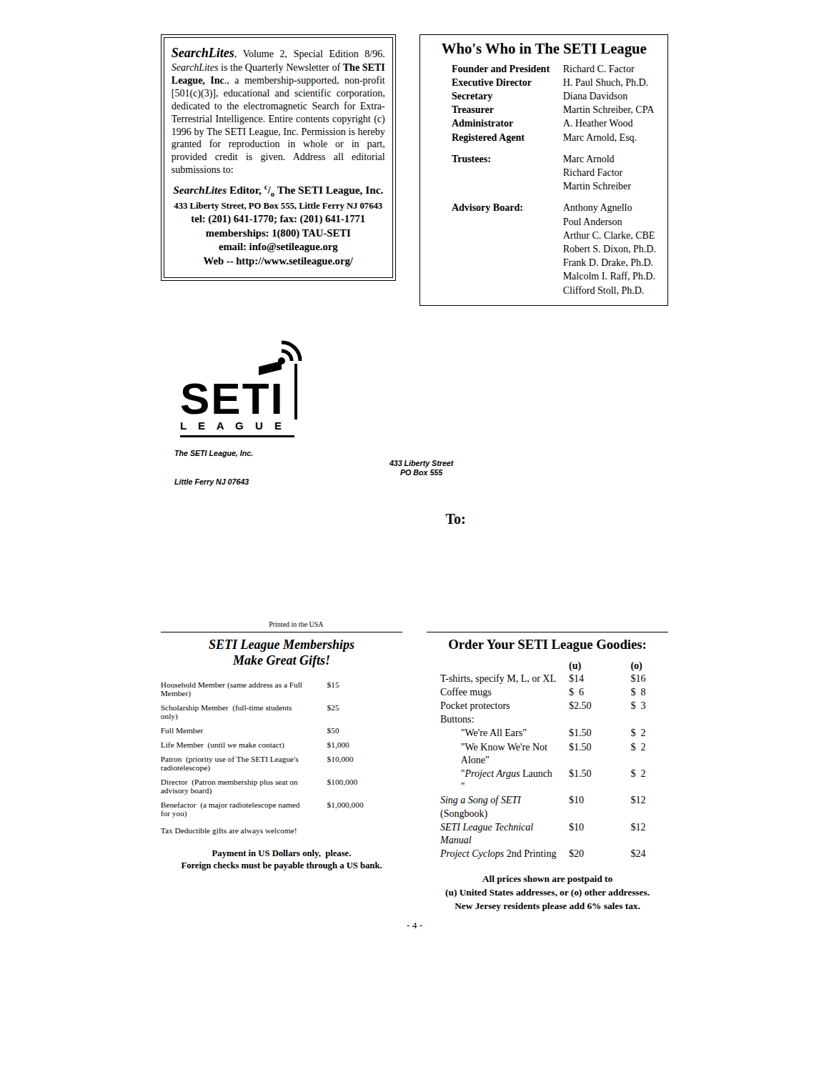SearchLites, Volume 2, Special Edition 8/96. SearchLites is the Quarterly Newsletter of The SETI League, Inc., a membership-supported, non-profit [501(c)(3)], educational and scientific corporation, dedicated to the electromagnetic Search for Extra-Terrestrial Intelligence. Entire contents copyright (c) 1996 by The SETI League, Inc. Permission is hereby granted for reproduction in whole or in part, provided credit is given. Address all editorial submissions to:
SearchLites Editor, c/o The SETI League, Inc.
433 Liberty Street, PO Box 555, Little Ferry NJ 07643
tel: (201) 641-1770; fax: (201) 641-1771
memberships: 1(800) TAU-SETI
email: info@setileague.org
Web -- http://www.setileague.org/
Who's Who in The SETI League
| Founder and President | Richard C. Factor |
| Executive Director | H. Paul Shuch, Ph.D. |
| Secretary | Diana Davidson |
| Treasurer | Martin Schreiber, CPA |
| Administrator | A. Heather Wood |
| Registered Agent | Marc Arnold, Esq. |
| Trustees: | Marc Arnold |
| | Richard Factor |
| | Martin Schreiber |
| Advisory Board: | Anthony Agnello |
| | Poul Anderson |
| | Arthur C. Clarke, CBE |
| | Robert S. Dixon, Ph.D. |
| | Frank D. Drake, Ph.D. |
| | Malcolm I. Raff, Ph.D. |
| | Clifford Stoll, Ph.D. |
SETI L E A G U E
The SETI League, Inc.
433 Liberty Street
PO Box 555
Little Ferry NJ 07643
To:
Printed in the USA
SETI League Memberships
Make Great Gifts!
| Household Member (same address as a Full Member) | $15 |
| Scholarship Member (full-time students only) | $25 |
| Full Member | $50 |
| Life Member (until we make contact) | $1,000 |
| Patron (priority use of The SETI League's radiotelescope) | $10,000 |
| Director (Patron membership plus seat on advisory board) | $100,000 |
| Benefactor (a major radiotelescope named for you) | $1,000,000 |
Tax Deductible gifts are always welcome!
Payment in US Dollars only, please.
Foreign checks must be payable through a US bank.
Order Your SETI League Goodies:
| | (u) | (o) |
| T-shirts, specify M, L, or XL | $14 | $16 |
| Coffee mugs | $ 6 | $ 8 |
| Pocket protectors | $2.50 | $ 3 |
| Buttons: | | |
| "We're All Ears" | $1.50 | $ 2 |
| "We Know We're Not Alone" | $1.50 | $ 2 |
| " Project Argus Launch " | $1.50 | $ 2 |
| Sing a Song of SETI (Songbook) | $10 | $12 |
| SETI League Technical Manual | $10 | $12 |
| Project Cyclops 2nd Printing | $20 | $24 |
All prices shown are postpaid to
(u) United States addresses, or (o) other addresses.
New Jersey residents please add 6% sales tax.
- 4 -